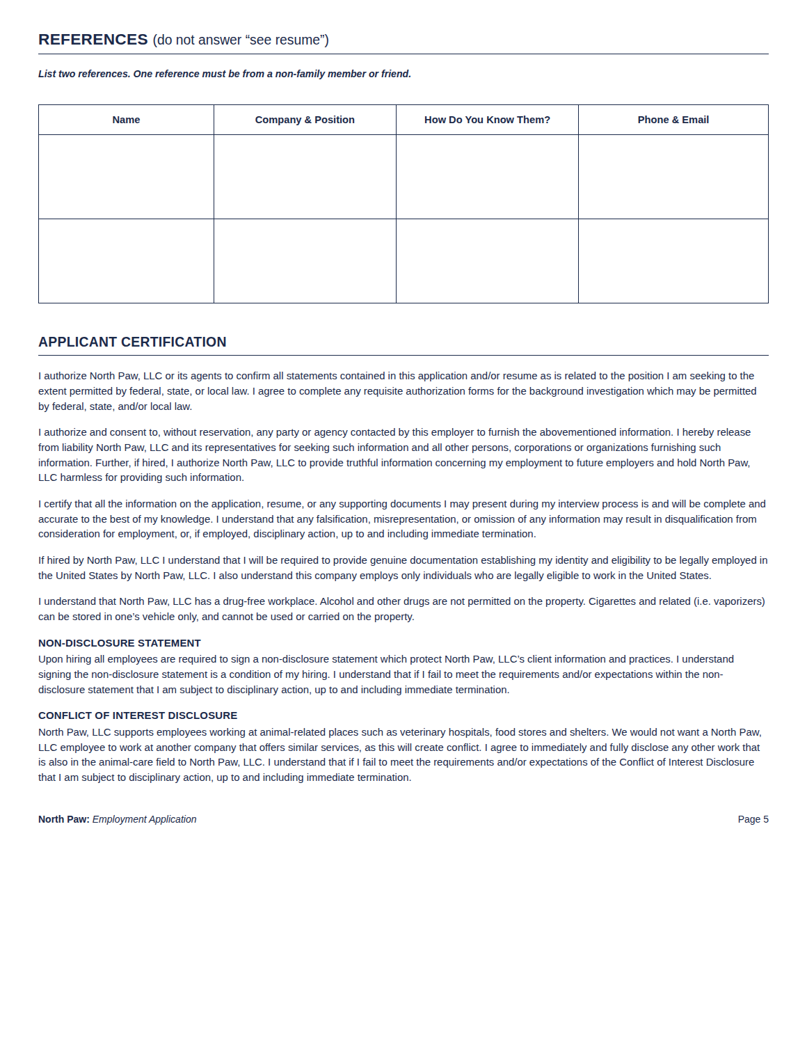REFERENCES (do not answer “see resume”)
List two references. One reference must be from a non-family member or friend.
| Name | Company & Position | How Do You Know Them? | Phone & Email |
| --- | --- | --- | --- |
Applicant Certification
I authorize North Paw, LLC or its agents to confirm all statements contained in this application and/or resume as is related to the position I am seeking to the extent permitted by federal, state, or local law. I agree to complete any requisite authorization forms for the background investigation which may be permitted by federal, state, and/or local law.
I authorize and consent to, without reservation, any party or agency contacted by this employer to furnish the abovementioned information. I hereby release from liability North Paw, LLC and its representatives for seeking such information and all other persons, corporations or organizations furnishing such information. Further, if hired, I authorize North Paw, LLC to provide truthful information concerning my employment to future employers and hold North Paw, LLC harmless for providing such information.
I certify that all the information on the application, resume, or any supporting documents I may present during my interview process is and will be complete and accurate to the best of my knowledge. I understand that any falsification, misrepresentation, or omission of any information may result in disqualification from consideration for employment, or, if employed, disciplinary action, up to and including immediate termination.
If hired by North Paw, LLC I understand that I will be required to provide genuine documentation establishing my identity and eligibility to be legally employed in the United States by North Paw, LLC. I also understand this company employs only individuals who are legally eligible to work in the United States.
I understand that North Paw, LLC has a drug-free workplace. Alcohol and other drugs are not permitted on the property. Cigarettes and related (i.e. vaporizers) can be stored in one’s vehicle only, and cannot be used or carried on the property.
Non-Disclosure Statement
Upon hiring all employees are required to sign a non-disclosure statement which protect North Paw, LLC’s client information and practices. I understand signing the non-disclosure statement is a condition of my hiring. I understand that if I fail to meet the requirements and/or expectations within the non-disclosure statement that I am subject to disciplinary action, up to and including immediate termination.
Conflict of Interest Disclosure
North Paw, LLC supports employees working at animal-related places such as veterinary hospitals, food stores and shelters. We would not want a North Paw, LLC employee to work at another company that offers similar services, as this will create conflict. I agree to immediately and fully disclose any other work that is also in the animal-care field to North Paw, LLC. I understand that if I fail to meet the requirements and/or expectations of the Conflict of Interest Disclosure that I am subject to disciplinary action, up to and including immediate termination.
North Paw: Employment Application
Page 5